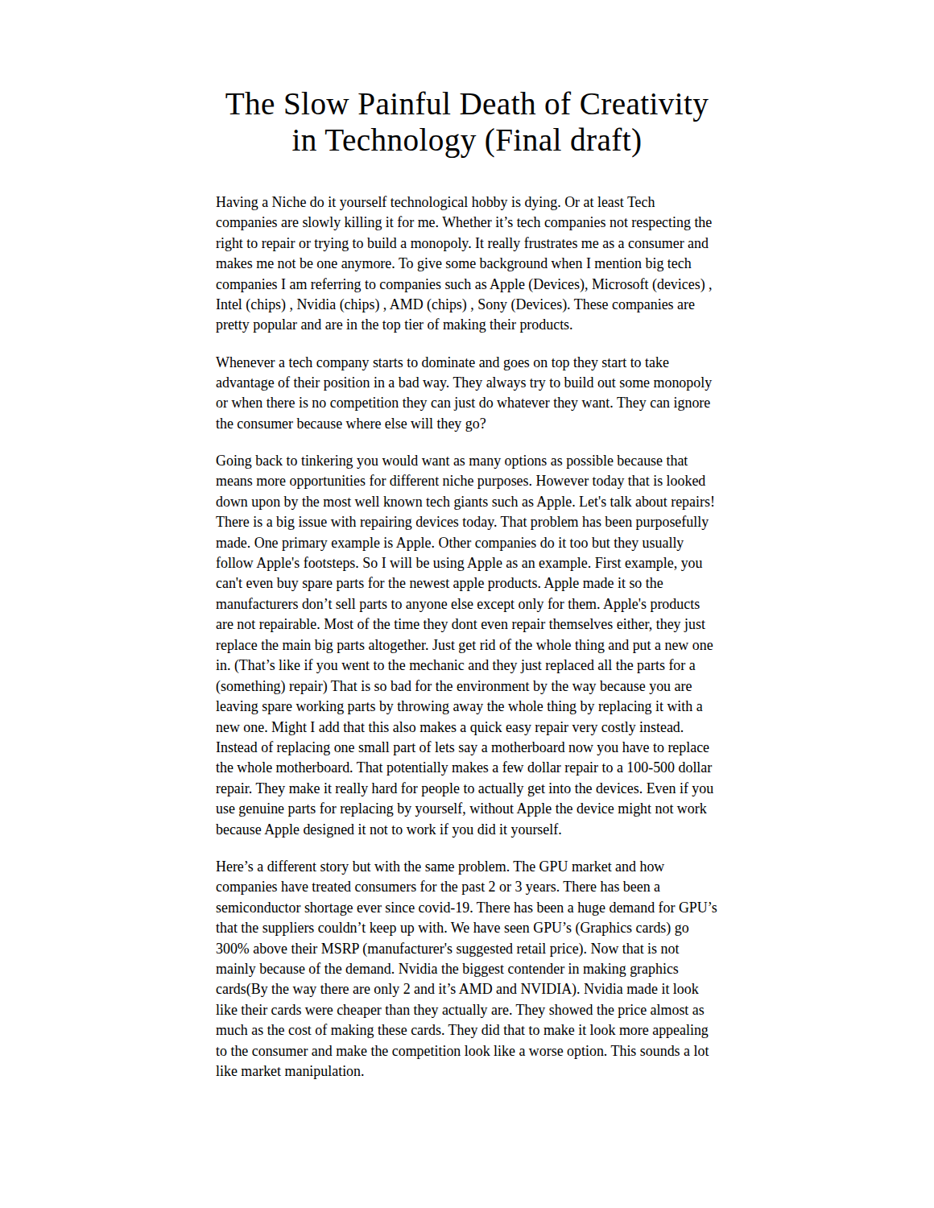The Slow Painful Death of Creativity in Technology (Final draft)
Having a Niche do it yourself technological hobby is dying. Or at least Tech companies are slowly killing it for me. Whether it’s tech companies not respecting the right to repair or trying to build a monopoly. It really frustrates me as a consumer and makes me not be one anymore. To give some background when I mention big tech companies I am referring to companies such as Apple (Devices), Microsoft (devices) , Intel (chips) , Nvidia (chips) , AMD (chips) , Sony (Devices). These companies are pretty popular and are in the top tier of making their products.
Whenever a tech company starts to dominate and goes on top they start to take advantage of their position in a bad way. They always try to build out some monopoly or when there is no competition they can just do whatever they want. They can ignore the consumer because where else will they go?
Going back to tinkering you would want as many options as possible because that means more opportunities for different niche purposes. However today that is looked down upon by the most well known tech giants such as Apple. Let's talk about repairs! There is a big issue with repairing devices today. That problem has been purposefully made. One primary example is Apple. Other companies do it too but they usually follow Apple's footsteps. So I will be using Apple as an example. First example, you can't even buy spare parts for the newest apple products. Apple made it so the manufacturers don’t sell parts to anyone else except only for them. Apple's products are not repairable. Most of the time they dont even repair themselves either, they just replace the main big parts altogether. Just get rid of the whole thing and put a new one in. (That’s like if you went to the mechanic and they just replaced all the parts for a (something) repair) That is so bad for the environment by the way because you are leaving spare working parts by throwing away the whole thing by replacing it with a new one. Might I add that this also makes a quick easy repair very costly instead. Instead of replacing one small part of lets say a motherboard now you have to replace the whole motherboard. That potentially makes a few dollar repair to a 100-500 dollar repair. They make it really hard for people to actually get into the devices. Even if you use genuine parts for replacing by yourself, without Apple the device might not work because Apple designed it not to work if you did it yourself.
Here’s a different story but with the same problem. The GPU market and how companies have treated consumers for the past 2 or 3 years. There has been a semiconductor shortage ever since covid-19. There has been a huge demand for GPU’s that the suppliers couldn’t keep up with. We have seen GPU’s (Graphics cards) go 300% above their MSRP (manufacturer's suggested retail price). Now that is not mainly because of the demand. Nvidia the biggest contender in making graphics cards(By the way there are only 2 and it’s AMD and NVIDIA). Nvidia made it look like their cards were cheaper than they actually are. They showed the price almost as much as the cost of making these cards. They did that to make it look more appealing to the consumer and make the competition look like a worse option. This sounds a lot like market manipulation.